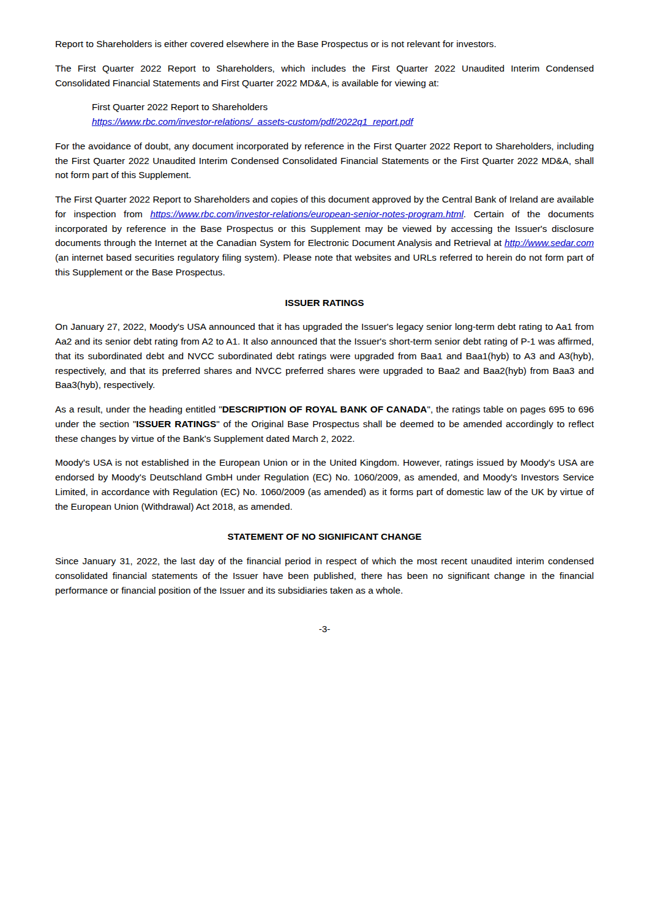Report to Shareholders is either covered elsewhere in the Base Prospectus or is not relevant for investors.
The First Quarter 2022 Report to Shareholders, which includes the First Quarter 2022 Unaudited Interim Condensed Consolidated Financial Statements and First Quarter 2022 MD&A, is available for viewing at:
First Quarter 2022 Report to Shareholders
https://www.rbc.com/investor-relations/_assets-custom/pdf/2022q1_report.pdf
For the avoidance of doubt, any document incorporated by reference in the First Quarter 2022 Report to Shareholders, including the First Quarter 2022 Unaudited Interim Condensed Consolidated Financial Statements or the First Quarter 2022 MD&A, shall not form part of this Supplement.
The First Quarter 2022 Report to Shareholders and copies of this document approved by the Central Bank of Ireland are available for inspection from https://www.rbc.com/investor-relations/european-senior-notes-program.html. Certain of the documents incorporated by reference in the Base Prospectus or this Supplement may be viewed by accessing the Issuer's disclosure documents through the Internet at the Canadian System for Electronic Document Analysis and Retrieval at http://www.sedar.com (an internet based securities regulatory filing system). Please note that websites and URLs referred to herein do not form part of this Supplement or the Base Prospectus.
ISSUER RATINGS
On January 27, 2022, Moody's USA announced that it has upgraded the Issuer's legacy senior long-term debt rating to Aa1 from Aa2 and its senior debt rating from A2 to A1. It also announced that the Issuer's short-term senior debt rating of P-1 was affirmed, that its subordinated debt and NVCC subordinated debt ratings were upgraded from Baa1 and Baa1(hyb) to A3 and A3(hyb), respectively, and that its preferred shares and NVCC preferred shares were upgraded to Baa2 and Baa2(hyb) from Baa3 and Baa3(hyb), respectively.
As a result, under the heading entitled "DESCRIPTION OF ROYAL BANK OF CANADA", the ratings table on pages 695 to 696 under the section "ISSUER RATINGS" of the Original Base Prospectus shall be deemed to be amended accordingly to reflect these changes by virtue of the Bank's Supplement dated March 2, 2022.
Moody's USA is not established in the European Union or in the United Kingdom. However, ratings issued by Moody's USA are endorsed by Moody's Deutschland GmbH under Regulation (EC) No. 1060/2009, as amended, and Moody's Investors Service Limited, in accordance with Regulation (EC) No. 1060/2009 (as amended) as it forms part of domestic law of the UK by virtue of the European Union (Withdrawal) Act 2018, as amended.
STATEMENT OF NO SIGNIFICANT CHANGE
Since January 31, 2022, the last day of the financial period in respect of which the most recent unaudited interim condensed consolidated financial statements of the Issuer have been published, there has been no significant change in the financial performance or financial position of the Issuer and its subsidiaries taken as a whole.
-3-